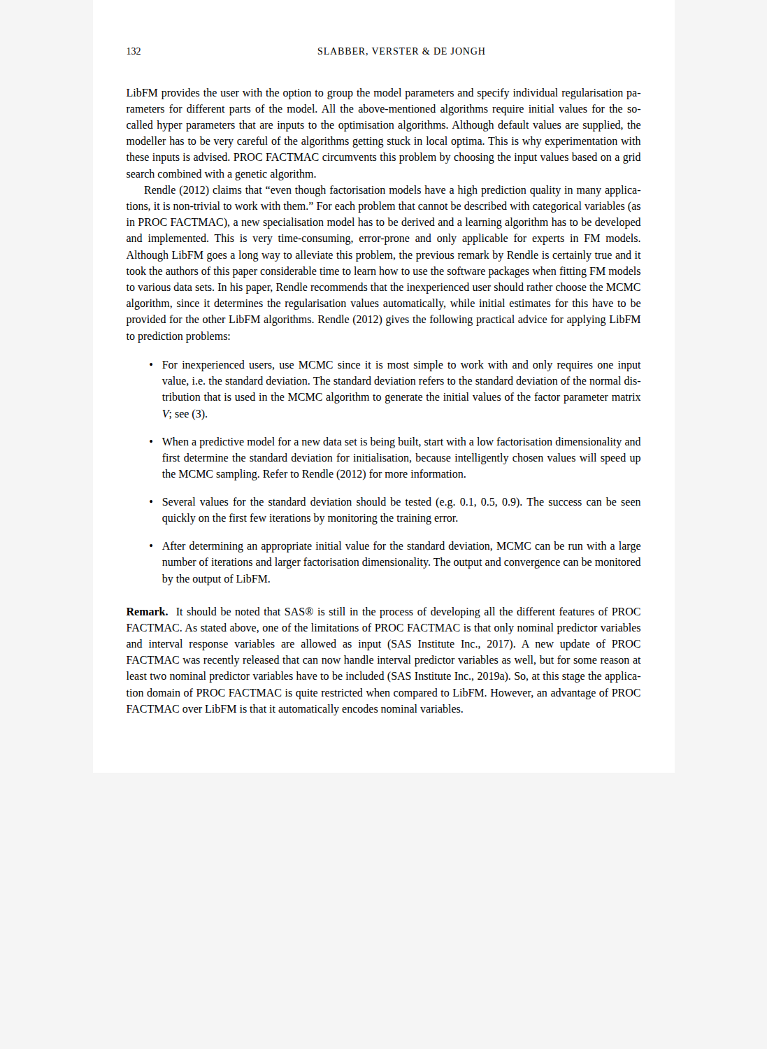132 SLABBER, VERSTER & DE JONGH
LibFM provides the user with the option to group the model parameters and specify individual regularisation parameters for different parts of the model. All the above-mentioned algorithms require initial values for the so-called hyper parameters that are inputs to the optimisation algorithms. Although default values are supplied, the modeller has to be very careful of the algorithms getting stuck in local optima. This is why experimentation with these inputs is advised. PROC FACTMAC circumvents this problem by choosing the input values based on a grid search combined with a genetic algorithm.
Rendle (2012) claims that “even though factorisation models have a high prediction quality in many applications, it is non-trivial to work with them.” For each problem that cannot be described with categorical variables (as in PROC FACTMAC), a new specialisation model has to be derived and a learning algorithm has to be developed and implemented. This is very time-consuming, error-prone and only applicable for experts in FM models. Although LibFM goes a long way to alleviate this problem, the previous remark by Rendle is certainly true and it took the authors of this paper considerable time to learn how to use the software packages when fitting FM models to various data sets. In his paper, Rendle recommends that the inexperienced user should rather choose the MCMC algorithm, since it determines the regularisation values automatically, while initial estimates for this have to be provided for the other LibFM algorithms. Rendle (2012) gives the following practical advice for applying LibFM to prediction problems:
For inexperienced users, use MCMC since it is most simple to work with and only requires one input value, i.e. the standard deviation. The standard deviation refers to the standard deviation of the normal distribution that is used in the MCMC algorithm to generate the initial values of the factor parameter matrix V; see (3).
When a predictive model for a new data set is being built, start with a low factorisation dimensionality and first determine the standard deviation for initialisation, because intelligently chosen values will speed up the MCMC sampling. Refer to Rendle (2012) for more information.
Several values for the standard deviation should be tested (e.g. 0.1, 0.5, 0.9). The success can be seen quickly on the first few iterations by monitoring the training error.
After determining an appropriate initial value for the standard deviation, MCMC can be run with a large number of iterations and larger factorisation dimensionality. The output and convergence can be monitored by the output of LibFM.
Remark. It should be noted that SAS® is still in the process of developing all the different features of PROC FACTMAC. As stated above, one of the limitations of PROC FACTMAC is that only nominal predictor variables and interval response variables are allowed as input (SAS Institute Inc., 2017). A new update of PROC FACTMAC was recently released that can now handle interval predictor variables as well, but for some reason at least two nominal predictor variables have to be included (SAS Institute Inc., 2019a). So, at this stage the application domain of PROC FACTMAC is quite restricted when compared to LibFM. However, an advantage of PROC FACTMAC over LibFM is that it automatically encodes nominal variables.